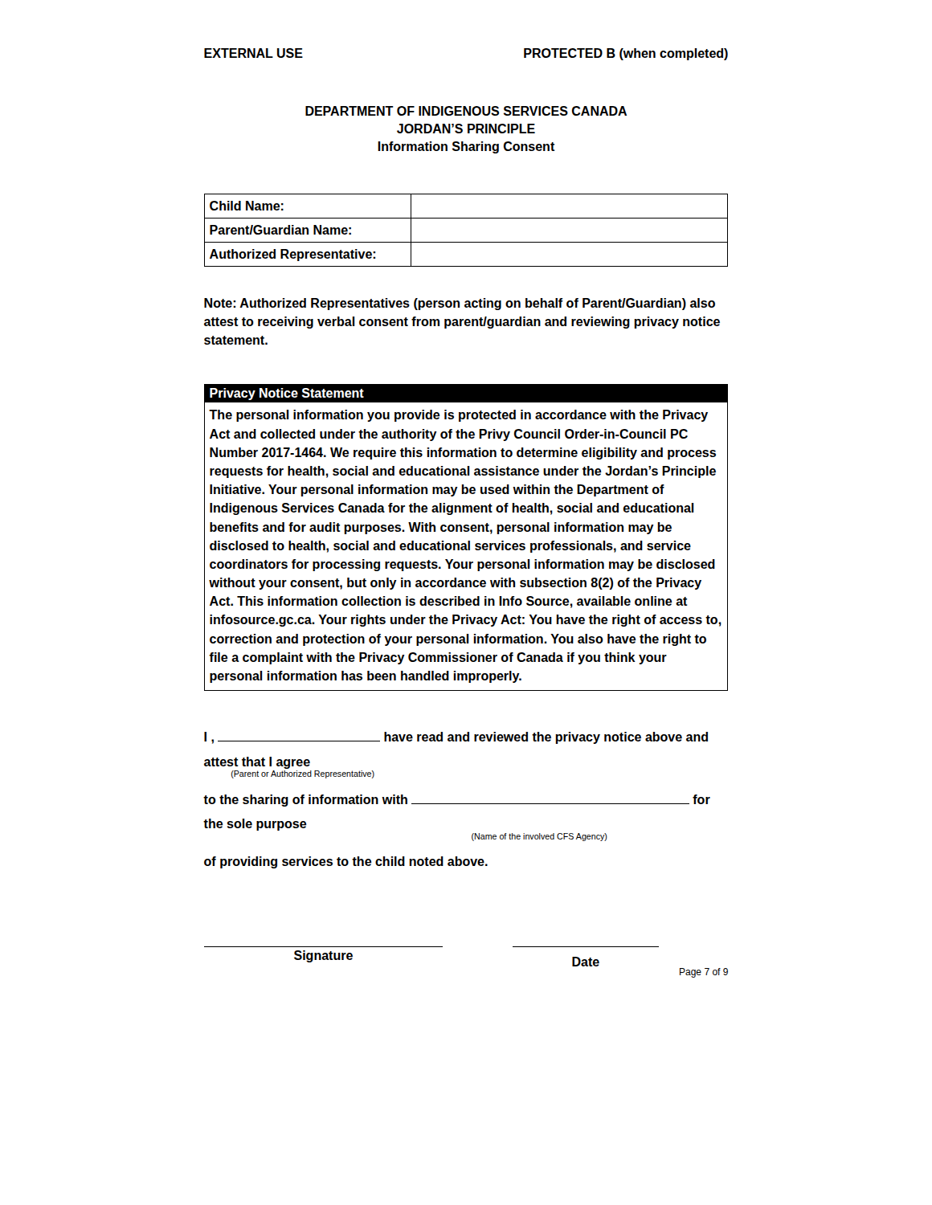EXTERNAL USE PROTECTED B (when completed)
DEPARTMENT OF INDIGENOUS SERVICES CANADA
JORDAN’S PRINCIPLE
Information Sharing Consent
| Child Name: | |
| Parent/Guardian Name: | |
| Authorized Representative: | |
Note: Authorized Representatives (person acting on behalf of Parent/Guardian) also attest to receiving verbal consent from parent/guardian and reviewing privacy notice statement.
Privacy Notice Statement
The personal information you provide is protected in accordance with the Privacy Act and collected under the authority of the Privy Council Order-in-Council PC Number 2017-1464. We require this information to determine eligibility and process requests for health, social and educational assistance under the Jordan’s Principle Initiative. Your personal information may be used within the Department of Indigenous Services Canada for the alignment of health, social and educational benefits and for audit purposes. With consent, personal information may be disclosed to health, social and educational services professionals, and service coordinators for processing requests. Your personal information may be disclosed without your consent, but only in accordance with subsection 8(2) of the Privacy Act. This information collection is described in Info Source, available online at infosource.gc.ca. Your rights under the Privacy Act: You have the right of access to, correction and protection of your personal information. You also have the right to file a complaint with the Privacy Commissioner of Canada if you think your personal information has been handled improperly.
I , have read and reviewed the privacy notice above and attest that I agree
(Parent or Authorized Representative)
to the sharing of information with for the sole purpose
(Name of the involved CFS Agency)
of providing services to the child noted above.
Signature
Date
Page 7 of 9